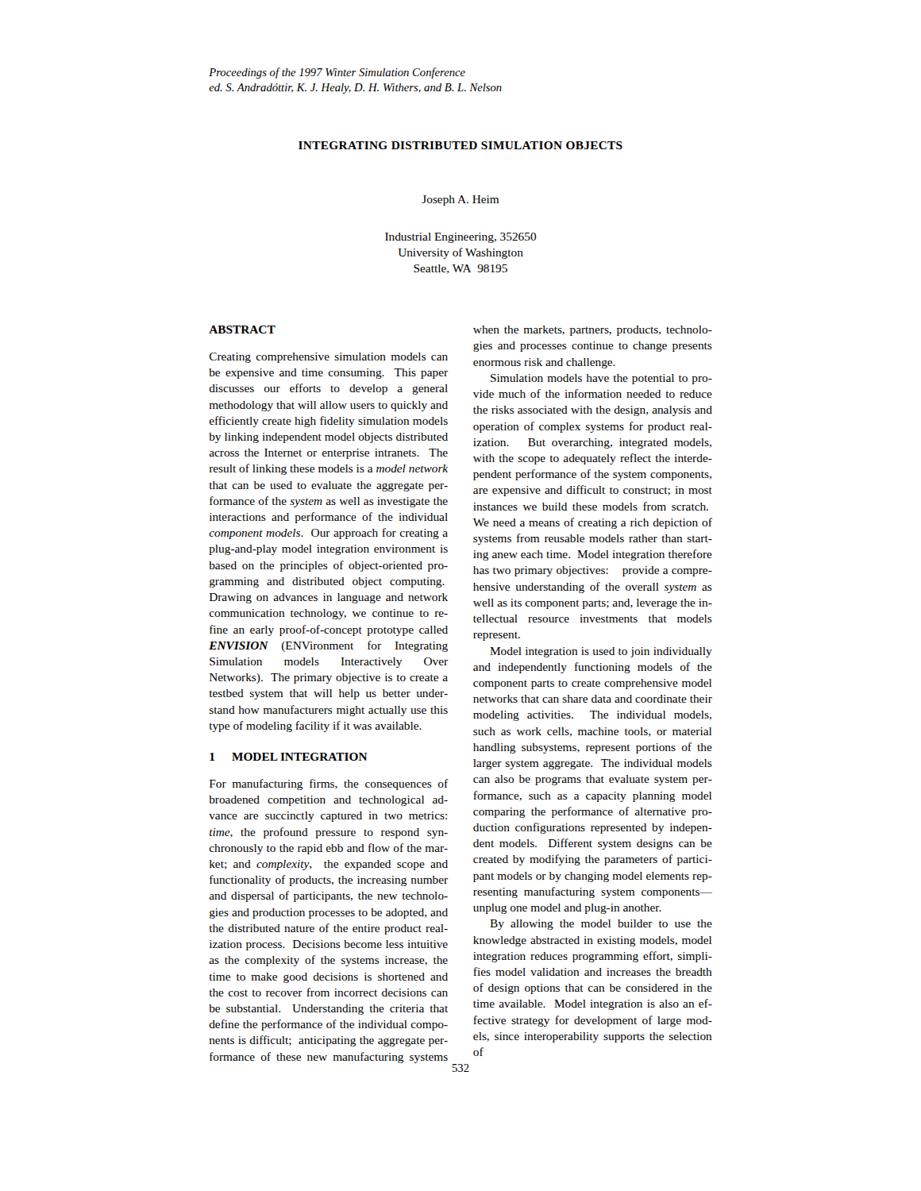Proceedings of the 1997 Winter Simulation Conference
ed. S. Andradóttir, K. J. Healy, D. H. Withers, and B. L. Nelson
Integrating Distributed Simulation Objects
Joseph A. Heim
Industrial Engineering, 352650
University of Washington
Seattle, WA 98195
Abstract
Creating comprehensive simulation models can be expensive and time consuming. This paper discusses our efforts to develop a general methodology that will allow users to quickly and efficiently create high fidelity simulation models by linking independent model objects distributed across the Internet or enterprise intranets. The result of linking these models is a model network that can be used to evaluate the aggregate performance of the system as well as investigate the interactions and performance of the individual component models. Our approach for creating a plug-and-play model integration environment is based on the principles of object-oriented programming and distributed object computing. Drawing on advances in language and network communication technology, we continue to refine an early proof-of-concept prototype called ENVISION (ENVironment for Integrating Simulation models Interactively Over Networks). The primary objective is to create a testbed system that will help us better understand how manufacturers might actually use this type of modeling facility if it was available.
1 MODEL INTEGRATION
For manufacturing firms, the consequences of broadened competition and technological advance are succinctly captured in two metrics: time, the profound pressure to respond synchronously to the rapid ebb and flow of the market; and complexity, the expanded scope and functionality of products, the increasing number and dispersal of participants, the new technologies and production processes to be adopted, and the distributed nature of the entire product realization process. Decisions become less intuitive as the complexity of the systems increase, the time to make good decisions is shortened and the cost to recover from incorrect decisions can be substantial. Understanding the criteria that define the performance of the individual components is difficult; anticipating the aggregate performance of these new manufacturing systems when the markets, partners, products, technologies and processes continue to change presents enormous risk and challenge.
Simulation models have the potential to provide much of the information needed to reduce the risks associated with the design, analysis and operation of complex systems for product realization. But overarching, integrated models, with the scope to adequately reflect the interdependent performance of the system components, are expensive and difficult to construct; in most instances we build these models from scratch. We need a means of creating a rich depiction of systems from reusable models rather than starting anew each time. Model integration therefore has two primary objectives: provide a comprehensive understanding of the overall system as well as its component parts; and, leverage the intellectual resource investments that models represent.
Model integration is used to join individually and independently functioning models of the component parts to create comprehensive model networks that can share data and coordinate their modeling activities. The individual models, such as work cells, machine tools, or material handling subsystems, represent portions of the larger system aggregate. The individual models can also be programs that evaluate system performance, such as a capacity planning model comparing the performance of alternative production configurations represented by independent models. Different system designs can be created by modifying the parameters of participant models or by changing model elements representing manufacturing system components—unplug one model and plug-in another.
By allowing the model builder to use the knowledge abstracted in existing models, model integration reduces programming effort, simplifies model validation and increases the breadth of design options that can be considered in the time available. Model integration is also an effective strategy for development of large models, since interoperability supports the selection of
532